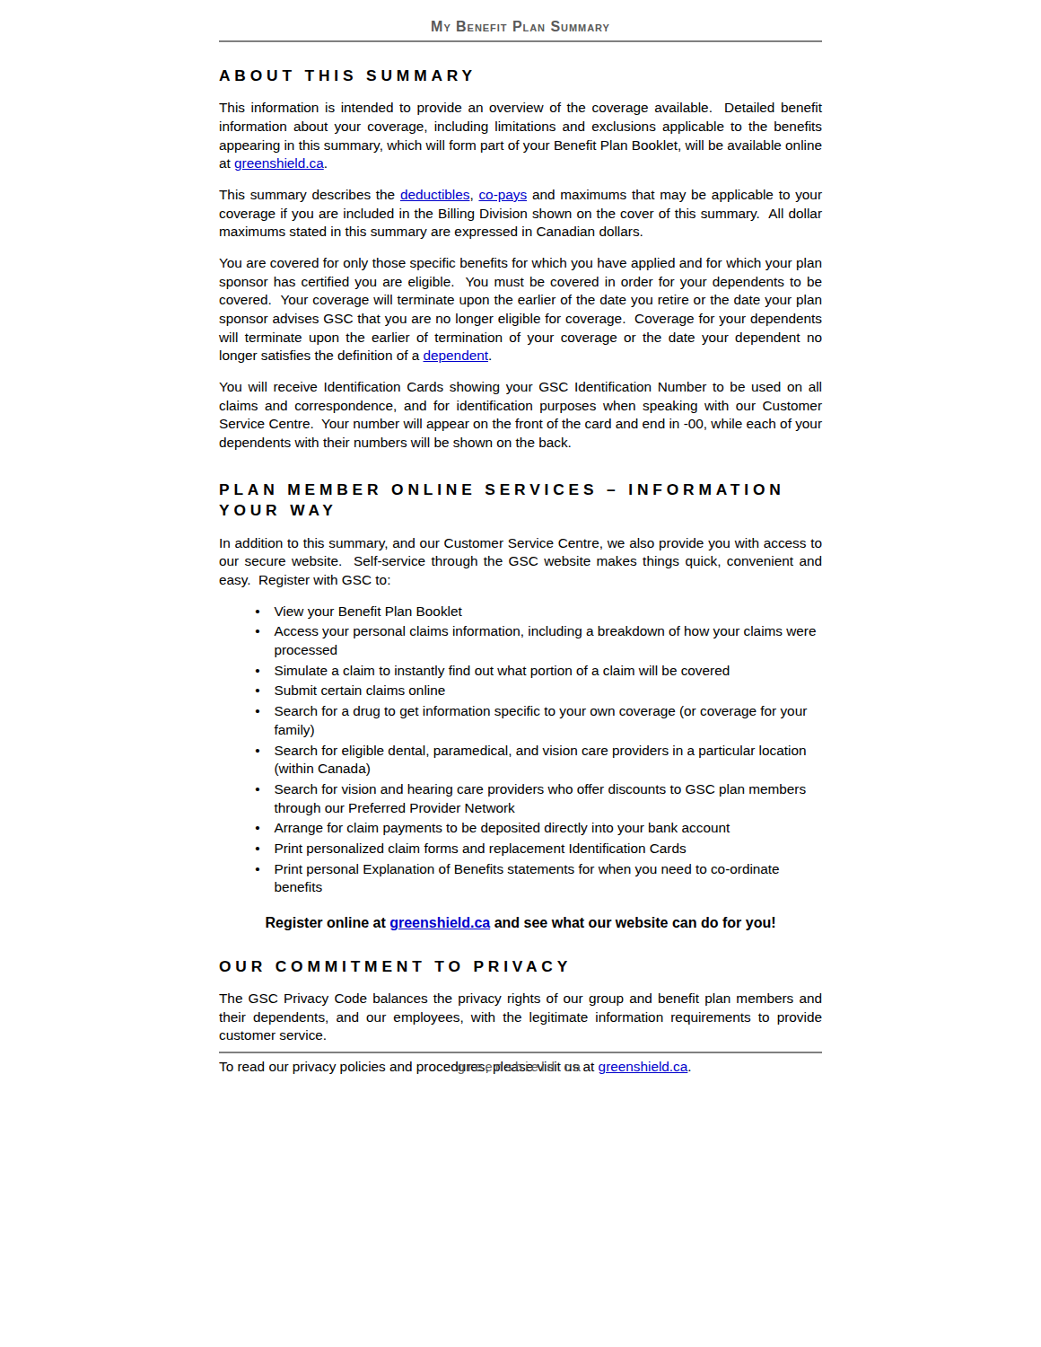My Benefit Plan Summary
About this Summary
This information is intended to provide an overview of the coverage available. Detailed benefit information about your coverage, including limitations and exclusions applicable to the benefits appearing in this summary, which will form part of your Benefit Plan Booklet, will be available online at greenshield.ca.
This summary describes the deductibles, co-pays and maximums that may be applicable to your coverage if you are included in the Billing Division shown on the cover of this summary. All dollar maximums stated in this summary are expressed in Canadian dollars.
You are covered for only those specific benefits for which you have applied and for which your plan sponsor has certified you are eligible. You must be covered in order for your dependents to be covered. Your coverage will terminate upon the earlier of the date you retire or the date your plan sponsor advises GSC that you are no longer eligible for coverage. Coverage for your dependents will terminate upon the earlier of termination of your coverage or the date your dependent no longer satisfies the definition of a dependent.
You will receive Identification Cards showing your GSC Identification Number to be used on all claims and correspondence, and for identification purposes when speaking with our Customer Service Centre. Your number will appear on the front of the card and end in -00, while each of your dependents with their numbers will be shown on the back.
Plan Member Online Services – Information Your Way
In addition to this summary, and our Customer Service Centre, we also provide you with access to our secure website. Self-service through the GSC website makes things quick, convenient and easy. Register with GSC to:
View your Benefit Plan Booklet
Access your personal claims information, including a breakdown of how your claims were processed
Simulate a claim to instantly find out what portion of a claim will be covered
Submit certain claims online
Search for a drug to get information specific to your own coverage (or coverage for your family)
Search for eligible dental, paramedical, and vision care providers in a particular location (within Canada)
Search for vision and hearing care providers who offer discounts to GSC plan members through our Preferred Provider Network
Arrange for claim payments to be deposited directly into your bank account
Print personalized claim forms and replacement Identification Cards
Print personal Explanation of Benefits statements for when you need to co-ordinate benefits
Register online at greenshield.ca and see what our website can do for you!
Our Commitment to Privacy
The GSC Privacy Code balances the privacy rights of our group and benefit plan members and their dependents, and our employees, with the legitimate information requirements to provide customer service.
To read our privacy policies and procedures, please visit us at greenshield.ca.
greenshield.ca